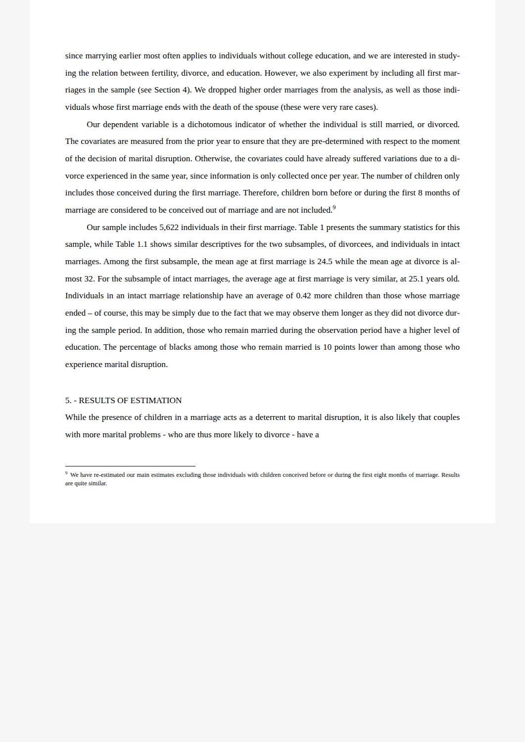since marrying earlier most often applies to individuals without college education, and we are interested in studying the relation between fertility, divorce, and education. However, we also experiment by including all first marriages in the sample (see Section 4). We dropped higher order marriages from the analysis, as well as those individuals whose first marriage ends with the death of the spouse (these were very rare cases).
Our dependent variable is a dichotomous indicator of whether the individual is still married, or divorced. The covariates are measured from the prior year to ensure that they are pre-determined with respect to the moment of the decision of marital disruption. Otherwise, the covariates could have already suffered variations due to a divorce experienced in the same year, since information is only collected once per year. The number of children only includes those conceived during the first marriage. Therefore, children born before or during the first 8 months of marriage are considered to be conceived out of marriage and are not included.9
Our sample includes 5,622 individuals in their first marriage. Table 1 presents the summary statistics for this sample, while Table 1.1 shows similar descriptives for the two subsamples, of divorcees, and individuals in intact marriages. Among the first subsample, the mean age at first marriage is 24.5 while the mean age at divorce is almost 32. For the subsample of intact marriages, the average age at first marriage is very similar, at 25.1 years old. Individuals in an intact marriage relationship have an average of 0.42 more children than those whose marriage ended – of course, this may be simply due to the fact that we may observe them longer as they did not divorce during the sample period. In addition, those who remain married during the observation period have a higher level of education. The percentage of blacks among those who remain married is 10 points lower than among those who experience marital disruption.
5. - Results of Estimation
While the presence of children in a marriage acts as a deterrent to marital disruption, it is also likely that couples with more marital problems - who are thus more likely to divorce - have a
9 We have re-estimated our main estimates excluding those individuals with children conceived before or during the first eight months of marriage. Results are quite similar.